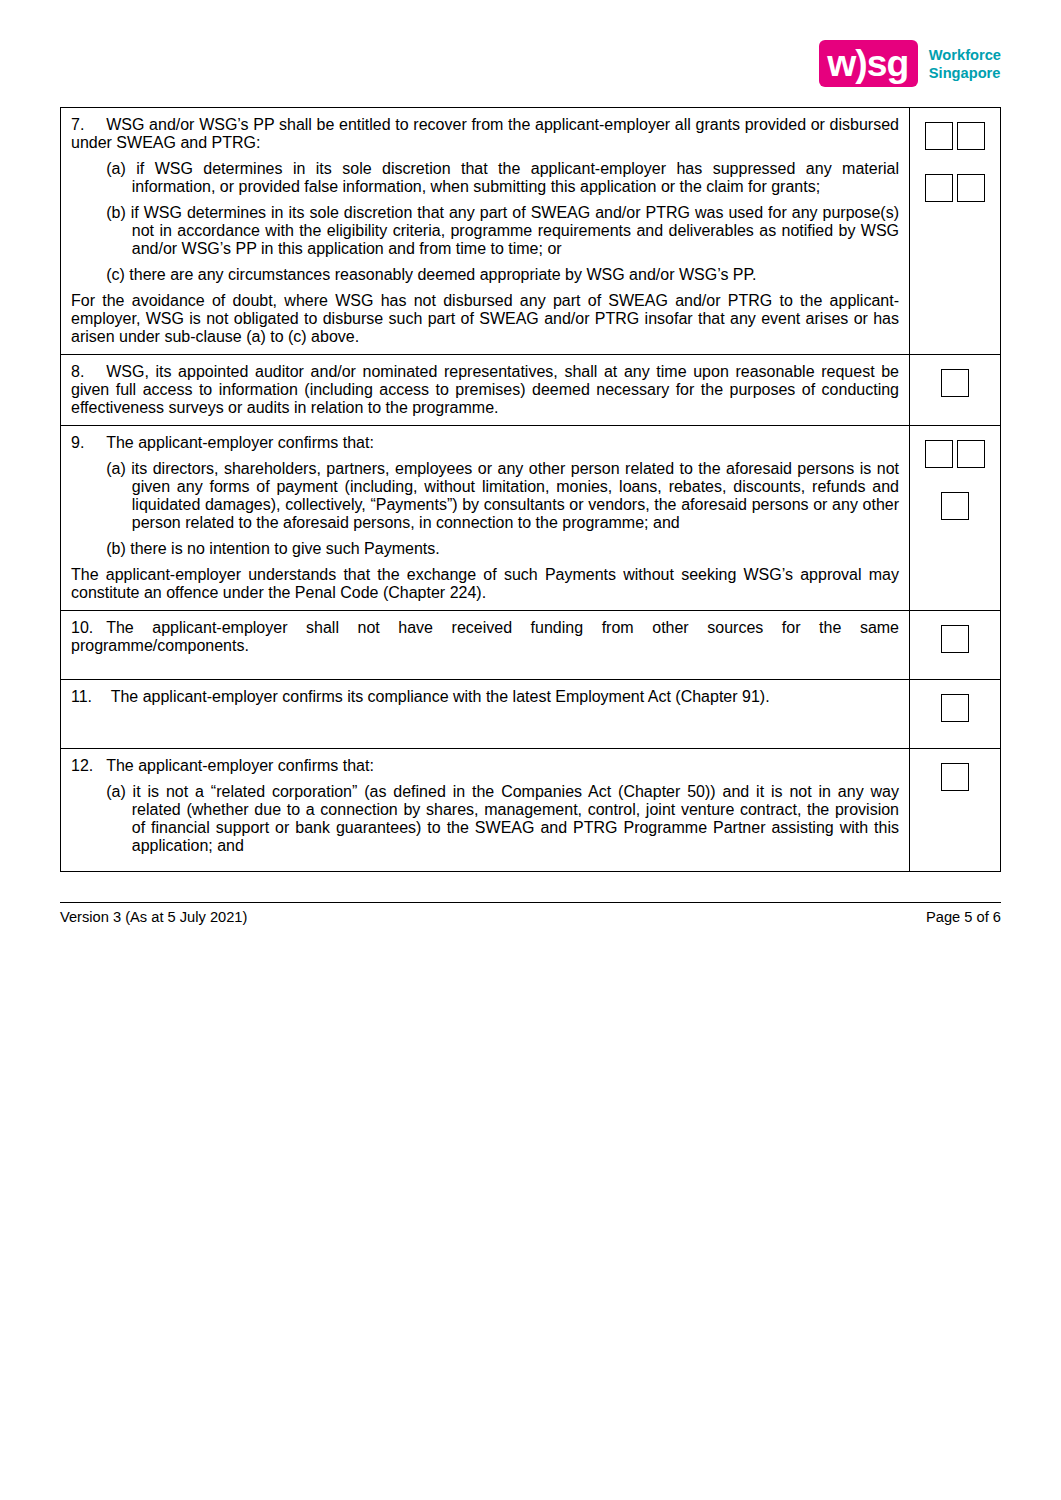w)sg Workforce
Singapore
| 7. WSG and/or WSG’s PP shall be entitled to recover from the applicant-employer all grants provided or disbursed under SWEAG and PTRG: (a) if WSG determines in its sole discretion that the applicant-employer has suppressed any material information, or provided false information, when submitting this application or the claim for grants; (b) if WSG determines in its sole discretion that any part of SWEAG and/or PTRG was used for any purpose(s) not in accordance with the eligibility criteria, programme requirements and deliverables as notified by WSG and/or WSG’s PP in this application and from time to time; or (c) there are any circumstances reasonably deemed appropriate by WSG and/or WSG’s PP. For the avoidance of doubt, where WSG has not disbursed any part of SWEAG and/or PTRG to the applicant-employer, WSG is not obligated to disburse such part of SWEAG and/or PTRG insofar that any event arises or has arisen under sub-clause (a) to (c) above. | |
| 8. WSG, its appointed auditor and/or nominated representatives, shall at any time upon reasonable request be given full access to information (including access to premises) deemed necessary for the purposes of conducting effectiveness surveys or audits in relation to the programme. | |
| 9. The applicant-employer confirms that: (a) its directors, shareholders, partners, employees or any other person related to the aforesaid persons is not given any forms of payment (including, without limitation, monies, loans, rebates, discounts, refunds and liquidated damages), collectively, “Payments”) by consultants or vendors, the aforesaid persons or any other person related to the aforesaid persons, in connection to the programme; and (b) there is no intention to give such Payments. The applicant-employer understands that the exchange of such Payments without seeking WSG’s approval may constitute an offence under the Penal Code (Chapter 224). | |
| 10. The applicant-employer shall not have received funding from other sources for the same programme/components. | |
| 11. The applicant-employer confirms its compliance with the latest Employment Act (Chapter 91). | |
| 12. The applicant-employer confirms that: (a) it is not a “related corporation” (as defined in the Companies Act (Chapter 50)) and it is not in any way related (whether due to a connection by shares, management, control, joint venture contract, the provision of financial support or bank guarantees) to the SWEAG and PTRG Programme Partner assisting with this application; and | |
Version 3 (As at 5 July 2021) Page 5 of 6